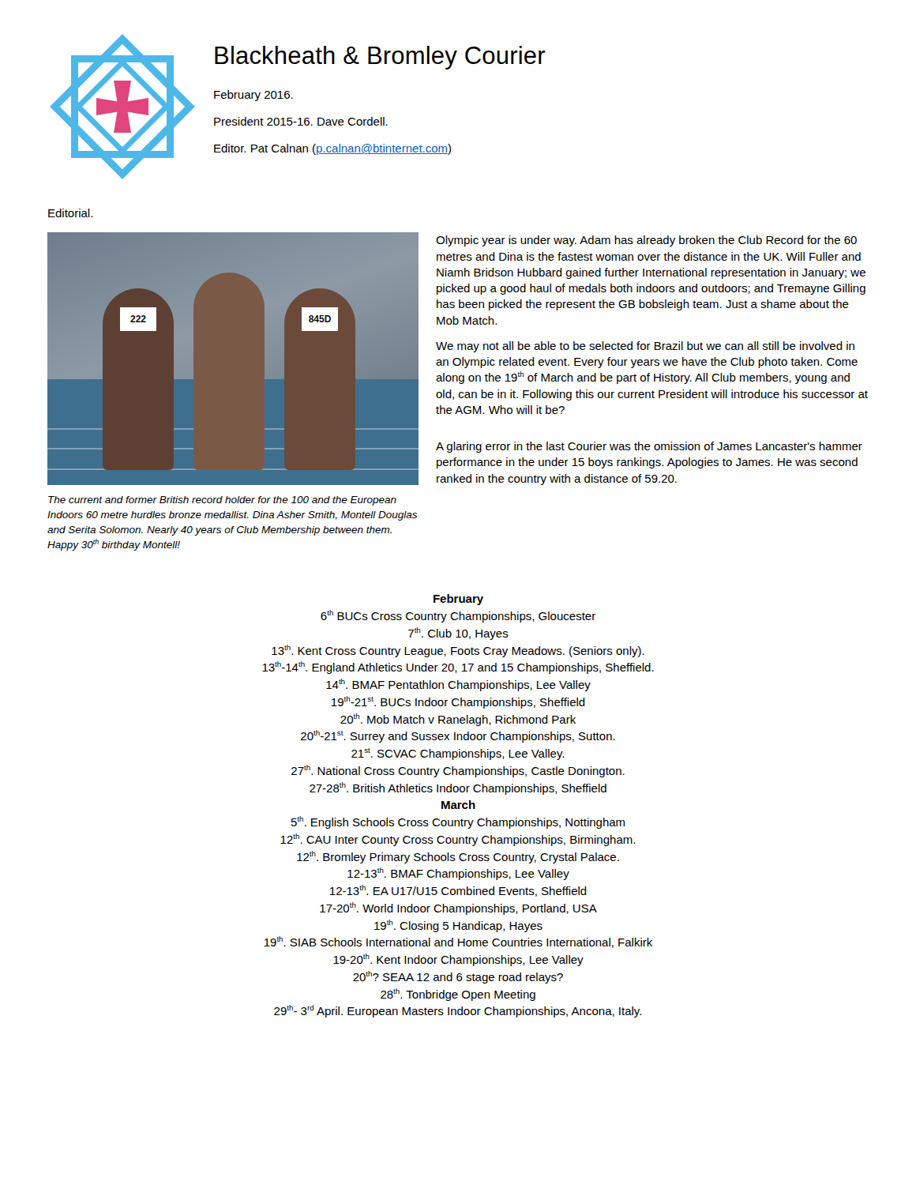Blackheath & Bromley Courier
February 2016.
President 2015-16. Dave Cordell.
Editor. Pat Calnan (p.calnan@btinternet.com)
Editorial.
222
845D
The current and former British record holder for the 100 and the European Indoors 60 metre hurdles bronze medallist. Dina Asher Smith, Montell Douglas and Serita Solomon. Nearly 40 years of Club Membership between them. Happy 30th birthday Montell!
Olympic year is under way. Adam has already broken the Club Record for the 60 metres and Dina is the fastest woman over the distance in the UK. Will Fuller and Niamh Bridson Hubbard gained further International representation in January; we picked up a good haul of medals both indoors and outdoors; and Tremayne Gilling has been picked the represent the GB bobsleigh team. Just a shame about the Mob Match.
We may not all be able to be selected for Brazil but we can all still be involved in an Olympic related event. Every four years we have the Club photo taken. Come along on the 19th of March and be part of History. All Club members, young and old, can be in it. Following this our current President will introduce his successor at the AGM. Who will it be?
A glaring error in the last Courier was the omission of James Lancaster's hammer performance in the under 15 boys rankings. Apologies to James. He was second ranked in the country with a distance of 59.20.
February
6th BUCs Cross Country Championships, Gloucester
7th. Club 10, Hayes
13th. Kent Cross Country League, Foots Cray Meadows. (Seniors only).
13th-14th. England Athletics Under 20, 17 and 15 Championships, Sheffield.
14th. BMAF Pentathlon Championships, Lee Valley
19th-21st. BUCs Indoor Championships, Sheffield
20th. Mob Match v Ranelagh, Richmond Park
20th-21st. Surrey and Sussex Indoor Championships, Sutton.
21st. SCVAC Championships, Lee Valley.
27th. National Cross Country Championships, Castle Donington.
27-28th. British Athletics Indoor Championships, Sheffield
March
5th. English Schools Cross Country Championships, Nottingham
12th. CAU Inter County Cross Country Championships, Birmingham.
12th. Bromley Primary Schools Cross Country, Crystal Palace.
12-13th. BMAF Championships, Lee Valley
12-13th. EA U17/U15 Combined Events, Sheffield
17-20th. World Indoor Championships, Portland, USA
19th. Closing 5 Handicap, Hayes
19th. SIAB Schools International and Home Countries International, Falkirk
19-20th. Kent Indoor Championships, Lee Valley
20th? SEAA 12 and 6 stage road relays?
28th. Tonbridge Open Meeting
29th- 3rd April. European Masters Indoor Championships, Ancona, Italy.